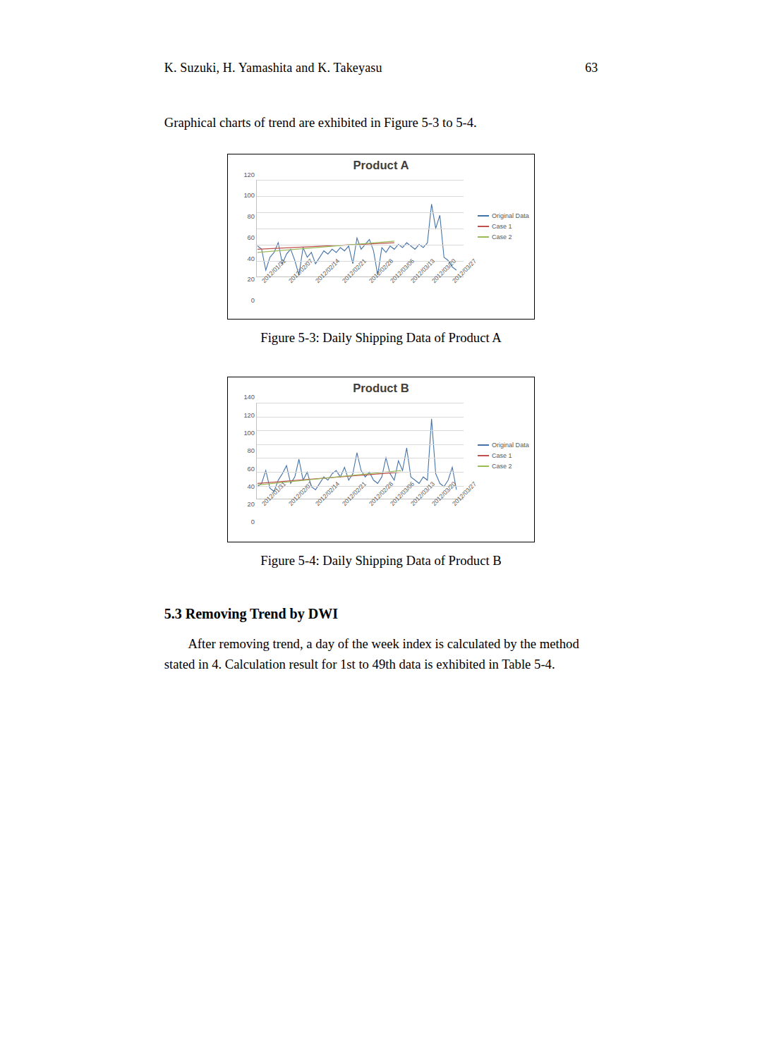K. Suzuki, H. Yamashita and K. Takeyasu
63
Graphical charts of trend are exhibited in Figure 5-3 to 5-4.
Product A
120 100 80 60 40 20 0
2012/01/31 2012/02/07 2012/02/14 2012/02/21 2012/02/28 2012/03/06 2012/03/13 2012/03/20 2012/03/27
Original Data
Case 1
Case 2
Figure 5-3: Daily Shipping Data of Product A
Product B
140 120 100 80 60 40 20 0
2012/01/31 2012/02/07 2012/02/14 2012/02/21 2012/02/28 2012/03/06 2012/03/13 2012/03/20 2012/03/27
Original Data
Case 1
Case 2
Figure 5-4: Daily Shipping Data of Product B
5.3 Removing Trend by DWI
After removing trend, a day of the week index is calculated by the method stated in 4. Calculation result for 1st to 49th data is exhibited in Table 5-4.